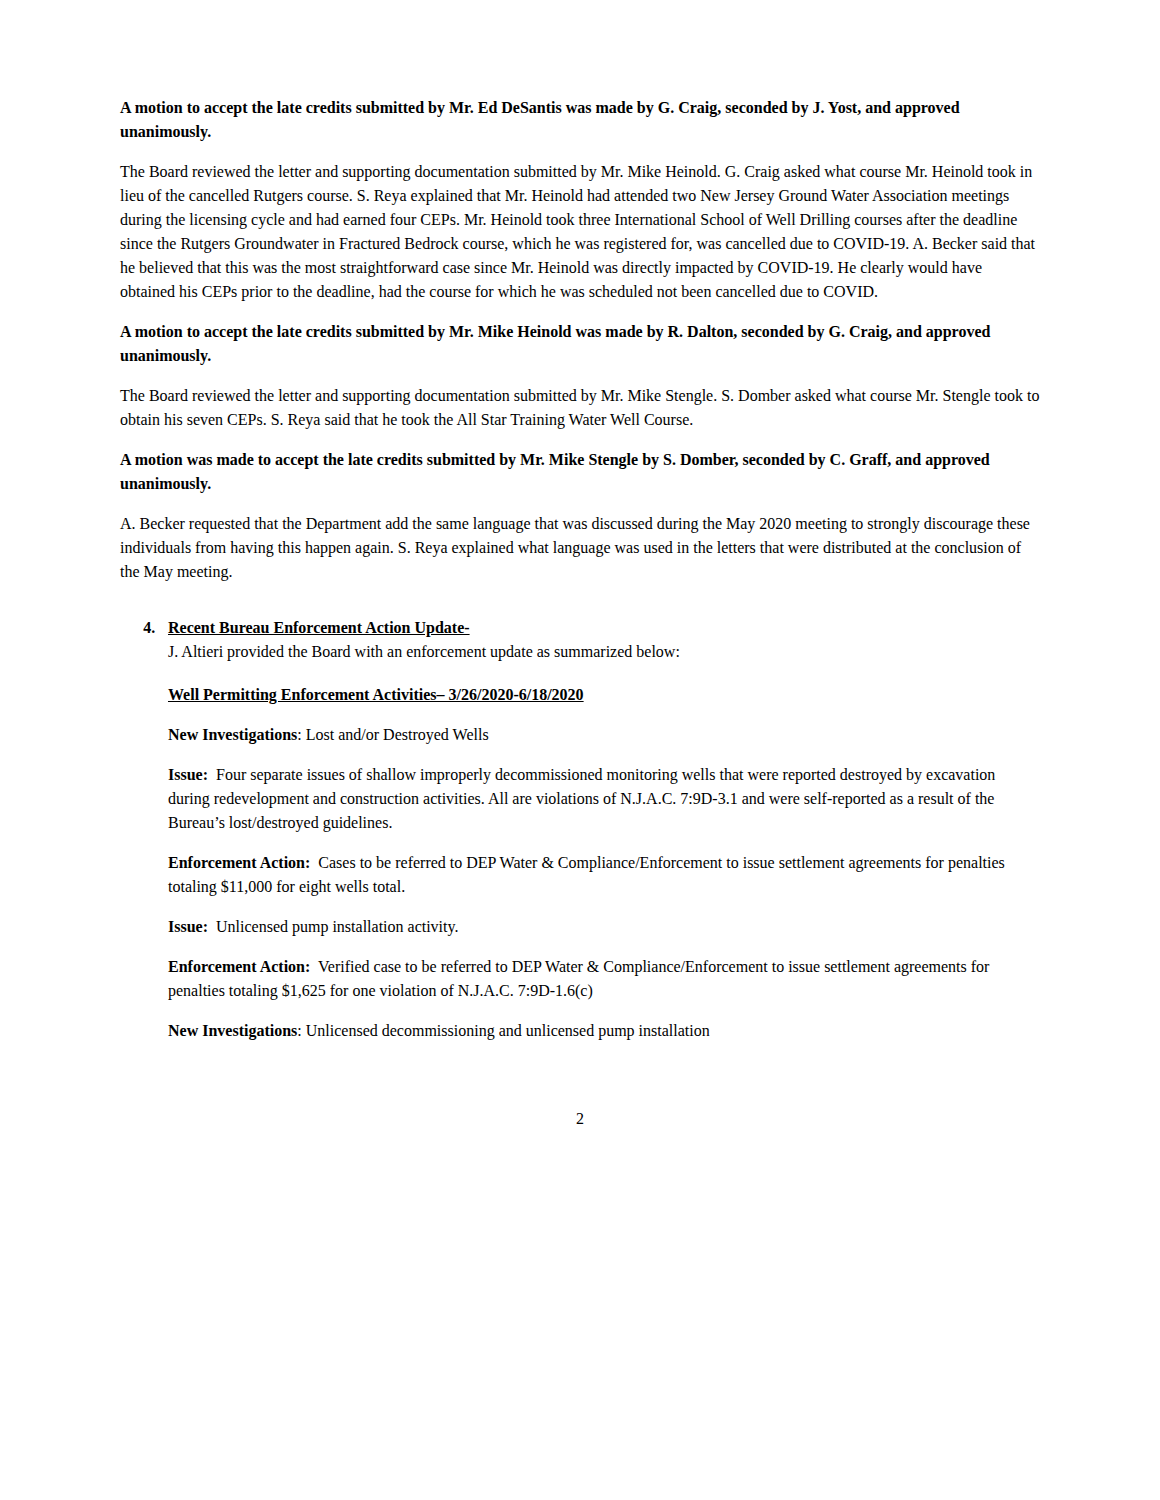A motion to accept the late credits submitted by Mr. Ed DeSantis was made by G. Craig, seconded by J. Yost, and approved unanimously.
The Board reviewed the letter and supporting documentation submitted by Mr. Mike Heinold. G. Craig asked what course Mr. Heinold took in lieu of the cancelled Rutgers course. S. Reya explained that Mr. Heinold had attended two New Jersey Ground Water Association meetings during the licensing cycle and had earned four CEPs. Mr. Heinold took three International School of Well Drilling courses after the deadline since the Rutgers Groundwater in Fractured Bedrock course, which he was registered for, was cancelled due to COVID-19. A. Becker said that he believed that this was the most straightforward case since Mr. Heinold was directly impacted by COVID-19. He clearly would have obtained his CEPs prior to the deadline, had the course for which he was scheduled not been cancelled due to COVID.
A motion to accept the late credits submitted by Mr. Mike Heinold was made by R. Dalton, seconded by G. Craig, and approved unanimously.
The Board reviewed the letter and supporting documentation submitted by Mr. Mike Stengle. S. Domber asked what course Mr. Stengle took to obtain his seven CEPs. S. Reya said that he took the All Star Training Water Well Course.
A motion was made to accept the late credits submitted by Mr. Mike Stengle by S. Domber, seconded by C. Graff, and approved unanimously.
A. Becker requested that the Department add the same language that was discussed during the May 2020 meeting to strongly discourage these individuals from having this happen again. S. Reya explained what language was used in the letters that were distributed at the conclusion of the May meeting.
4.
Recent Bureau Enforcement Action Update-
J. Altieri provided the Board with an enforcement update as summarized below:
Well Permitting Enforcement Activities– 3/26/2020-6/18/2020
New Investigations: Lost and/or Destroyed Wells
Issue: Four separate issues of shallow improperly decommissioned monitoring wells that were reported destroyed by excavation during redevelopment and construction activities. All are violations of N.J.A.C. 7:9D-3.1 and were self-reported as a result of the Bureau’s lost/destroyed guidelines.
Enforcement Action: Cases to be referred to DEP Water & Compliance/Enforcement to issue settlement agreements for penalties totaling $11,000 for eight wells total.
Issue: Unlicensed pump installation activity.
Enforcement Action: Verified case to be referred to DEP Water & Compliance/Enforcement to issue settlement agreements for penalties totaling $1,625 for one violation of N.J.A.C. 7:9D-1.6(c)
New Investigations: Unlicensed decommissioning and unlicensed pump installation
2